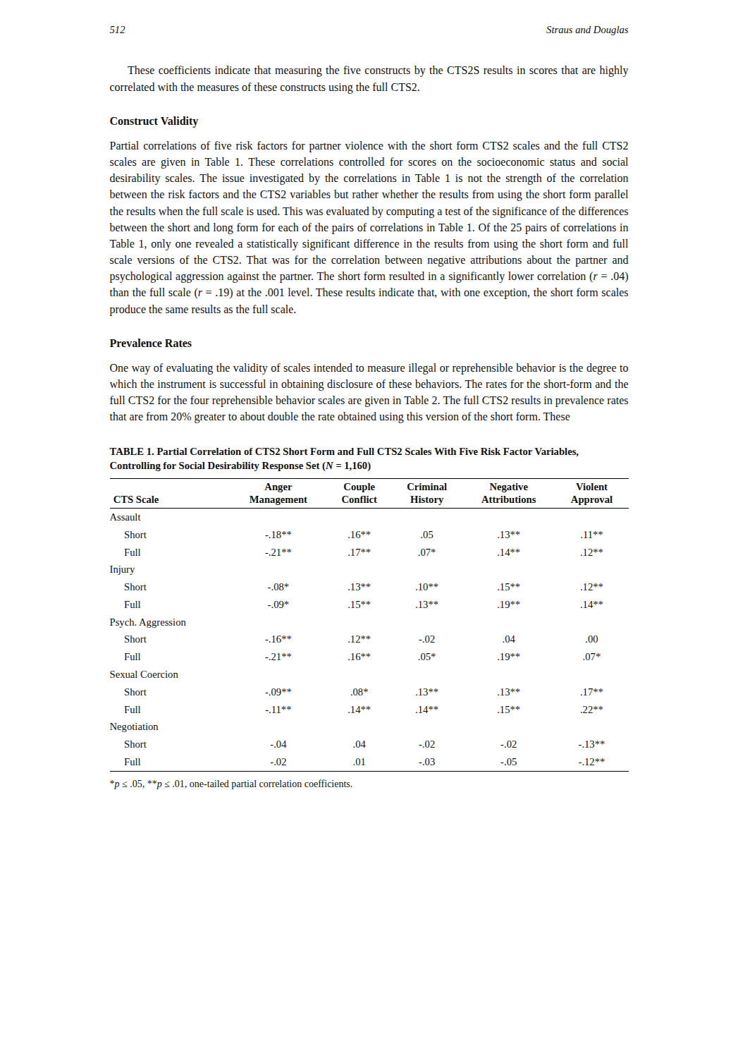512 Straus and Douglas
These coefficients indicate that measuring the five constructs by the CTS2S results in scores that are highly correlated with the measures of these constructs using the full CTS2.
Construct Validity
Partial correlations of five risk factors for partner violence with the short form CTS2 scales and the full CTS2 scales are given in Table 1. These correlations controlled for scores on the socioeconomic status and social desirability scales. The issue investigated by the correlations in Table 1 is not the strength of the correlation between the risk factors and the CTS2 variables but rather whether the results from using the short form parallel the results when the full scale is used. This was evaluated by computing a test of the significance of the differences between the short and long form for each of the pairs of correlations in Table 1. Of the 25 pairs of correlations in Table 1, only one revealed a statistically significant difference in the results from using the short form and full scale versions of the CTS2. That was for the correlation between negative attributions about the partner and psychological aggression against the partner. The short form resulted in a significantly lower correlation (r = .04) than the full scale (r = .19) at the .001 level. These results indicate that, with one exception, the short form scales produce the same results as the full scale.
Prevalence Rates
One way of evaluating the validity of scales intended to measure illegal or reprehensible behavior is the degree to which the instrument is successful in obtaining disclosure of these behaviors. The rates for the short-form and the full CTS2 for the four reprehensible behavior scales are given in Table 2. The full CTS2 results in prevalence rates that are from 20% greater to about double the rate obtained using this version of the short form. These
TABLE 1. Partial Correlation of CTS2 Short Form and Full CTS2 Scales With Five Risk Factor Variables, Controlling for Social Desirability Response Set ( N = 1,160)
| CTS Scale | Anger Management | Couple Conflict | Criminal History | Negative Attributions | Violent Approval |
| --- | --- | --- | --- | --- | --- |
| Assault | | | | | |
| Short | -.18** | .16** | .05 | .13** | .11** |
| Full | -.21** | .17** | .07* | .14** | .12** |
| Injury | | | | | |
| Short | -.08* | .13** | .10** | .15** | .12** |
| Full | -.09* | .15** | .13** | .19** | .14** |
| Psych. Aggression | | | | | |
| Short | -.16** | .12** | -.02 | .04 | .00 |
| Full | -.21** | .16** | .05* | .19** | .07* |
| Sexual Coercion | | | | | |
| Short | -.09** | .08* | .13** | .13** | .17** |
| Full | -.11** | .14** | .14** | .15** | .22** |
| Negotiation | | | | | |
| Short | -.04 | .04 | -.02 | -.02 | -.13** |
| Full | -.02 | .01 | -.03 | -.05 | -.12** |
*p ≤ .05, **p ≤ .01, one-tailed partial correlation coefficients.